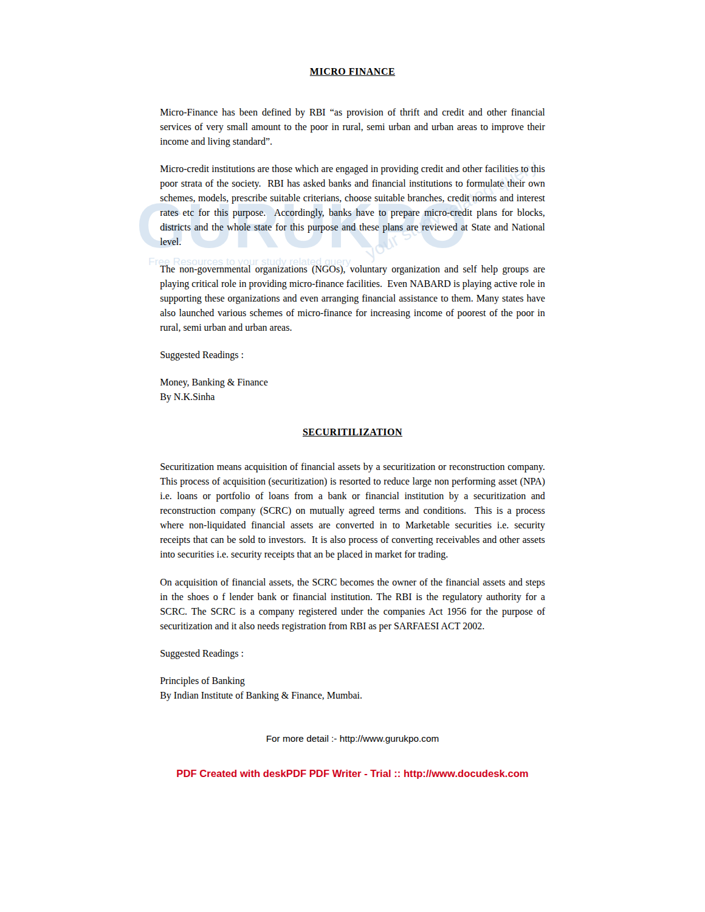GURUKPO
Free Resources to your study related query
your study related query
MICRO FINANCE
Micro-Finance has been defined by RBI “as provision of thrift and credit and other financial services of very small amount to the poor in rural, semi urban and urban areas to improve their income and living standard”.
Micro-credit institutions are those which are engaged in providing credit and other facilities to this poor strata of the society. RBI has asked banks and financial institutions to formulate their own schemes, models, prescribe suitable criterians, choose suitable branches, credit norms and interest rates etc for this purpose. Accordingly, banks have to prepare micro-credit plans for blocks, districts and the whole state for this purpose and these plans are reviewed at State and National level.
The non-governmental organizations (NGOs), voluntary organization and self help groups are playing critical role in providing micro-finance facilities. Even NABARD is playing active role in supporting these organizations and even arranging financial assistance to them. Many states have also launched various schemes of micro-finance for increasing income of poorest of the poor in rural, semi urban and urban areas.
Suggested Readings :
Money, Banking & Finance
By N.K.Sinha
SECURITILIZATION
Securitization means acquisition of financial assets by a securitization or reconstruction company. This process of acquisition (securitization) is resorted to reduce large non performing asset (NPA) i.e. loans or portfolio of loans from a bank or financial institution by a securitization and reconstruction company (SCRC) on mutually agreed terms and conditions. This is a process where non-liquidated financial assets are converted in to Marketable securities i.e. security receipts that can be sold to investors. It is also process of converting receivables and other assets into securities i.e. security receipts that an be placed in market for trading.
On acquisition of financial assets, the SCRC becomes the owner of the financial assets and steps in the shoes o f lender bank or financial institution. The RBI is the regulatory authority for a SCRC. The SCRC is a company registered under the companies Act 1956 for the purpose of securitization and it also needs registration from RBI as per SARFAESI ACT 2002.
Suggested Readings :
Principles of Banking
By Indian Institute of Banking & Finance, Mumbai.
For more detail :- http://www.gurukpo.com
PDF Created with deskPDF PDF Writer - Trial :: http://www.docudesk.com